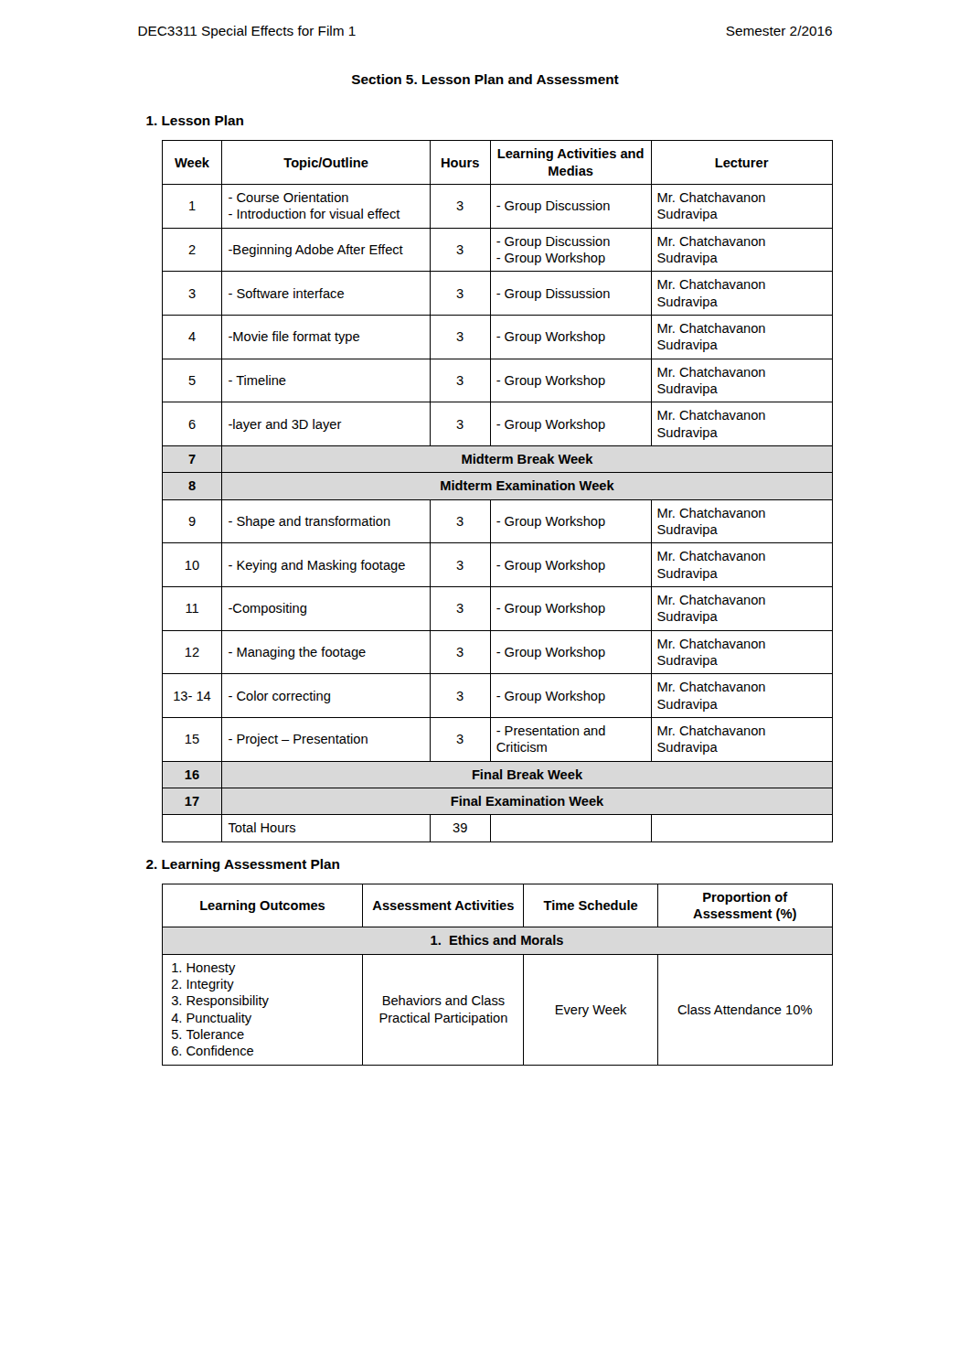DEC3311 Special Effects for Film 1 Semester 2/2016
Section 5. Lesson Plan and Assessment
Lesson Plan
| Week | Topic/Outline | Hours | Learning Activities and Medias | Lecturer |
| --- | --- | --- | --- | --- |
| 1 | - Course Orientation - Introduction for visual effect | 3 | - Group Discussion | Mr. Chatchavanon Sudravipa |
| 2 | -Beginning Adobe After Effect | 3 | - Group Discussion - Group Workshop | Mr. Chatchavanon Sudravipa |
| 3 | - Software interface | 3 | - Group Dissussion | Mr. Chatchavanon Sudravipa |
| 4 | -Movie file format type | 3 | - Group Workshop | Mr. Chatchavanon Sudravipa |
| 5 | - Timeline | 3 | - Group Workshop | Mr. Chatchavanon Sudravipa |
| 6 | -layer and 3D layer | 3 | - Group Workshop | Mr. Chatchavanon Sudravipa |
| 7 | Midterm Break Week |
| 8 | Midterm Examination Week |
| 9 | - Shape and transformation | 3 | - Group Workshop | Mr. Chatchavanon Sudravipa |
| 10 | - Keying and Masking footage | 3 | - Group Workshop | Mr. Chatchavanon Sudravipa |
| 11 | -Compositing | 3 | - Group Workshop | Mr. Chatchavanon Sudravipa |
| 12 | - Managing the footage | 3 | - Group Workshop | Mr. Chatchavanon Sudravipa |
| 13- 14 | - Color correcting | 3 | - Group Workshop | Mr. Chatchavanon Sudravipa |
| 15 | - Project – Presentation | 3 | - Presentation and Criticism | Mr. Chatchavanon Sudravipa |
| 16 | Final Break Week |
| 17 | Final Examination Week |
| | Total Hours | 39 | | |
Learning Assessment Plan
| Learning Outcomes | Assessment Activities | Time Schedule | Proportion of Assessment (%) |
| --- | --- | --- | --- |
| 1. Ethics and Morals |
| Honesty Integrity Responsibility Punctuality Tolerance Confidence | Behaviors and Class Practical Participation | Every Week | Class Attendance 10% |